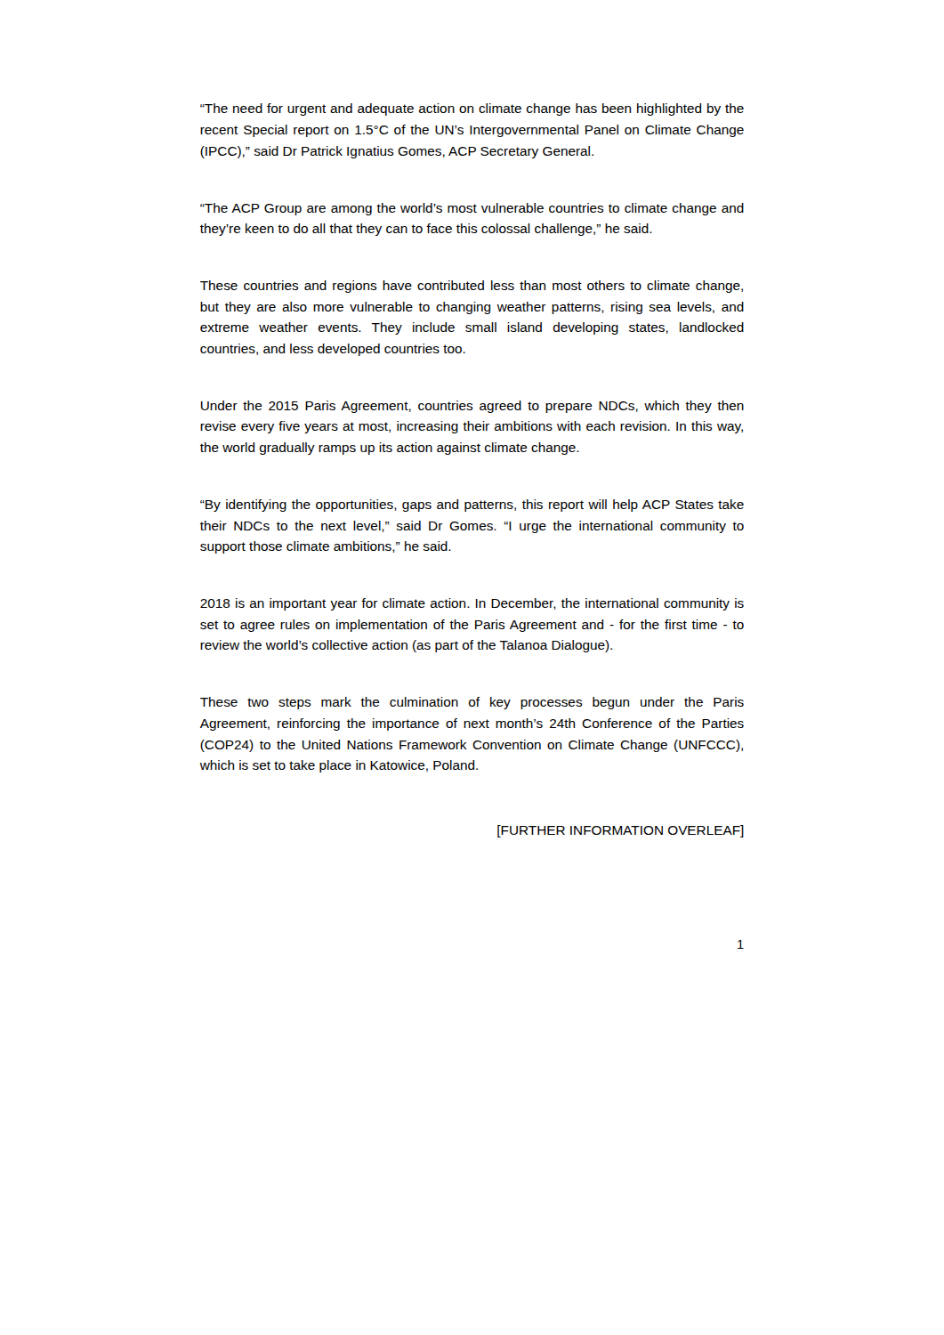“The need for urgent and adequate action on climate change has been highlighted by the recent Special report on 1.5°C of the UN’s Intergovernmental Panel on Climate Change (IPCC),” said Dr Patrick Ignatius Gomes, ACP Secretary General.
“The ACP Group are among the world’s most vulnerable countries to climate change and they’re keen to do all that they can to face this colossal challenge,” he said.
These countries and regions have contributed less than most others to climate change, but they are also more vulnerable to changing weather patterns, rising sea levels, and extreme weather events. They include small island developing states, landlocked countries, and less developed countries too.
Under the 2015 Paris Agreement, countries agreed to prepare NDCs, which they then revise every five years at most, increasing their ambitions with each revision. In this way, the world gradually ramps up its action against climate change.
“By identifying the opportunities, gaps and patterns, this report will help ACP States take their NDCs to the next level,” said Dr Gomes. “I urge the international community to support those climate ambitions,” he said.
2018 is an important year for climate action. In December, the international community is set to agree rules on implementation of the Paris Agreement and - for the first time - to review the world’s collective action (as part of the Talanoa Dialogue).
These two steps mark the culmination of key processes begun under the Paris Agreement, reinforcing the importance of next month’s 24th Conference of the Parties (COP24) to the United Nations Framework Convention on Climate Change (UNFCCC), which is set to take place in Katowice, Poland.
[FURTHER INFORMATION OVERLEAF]
1